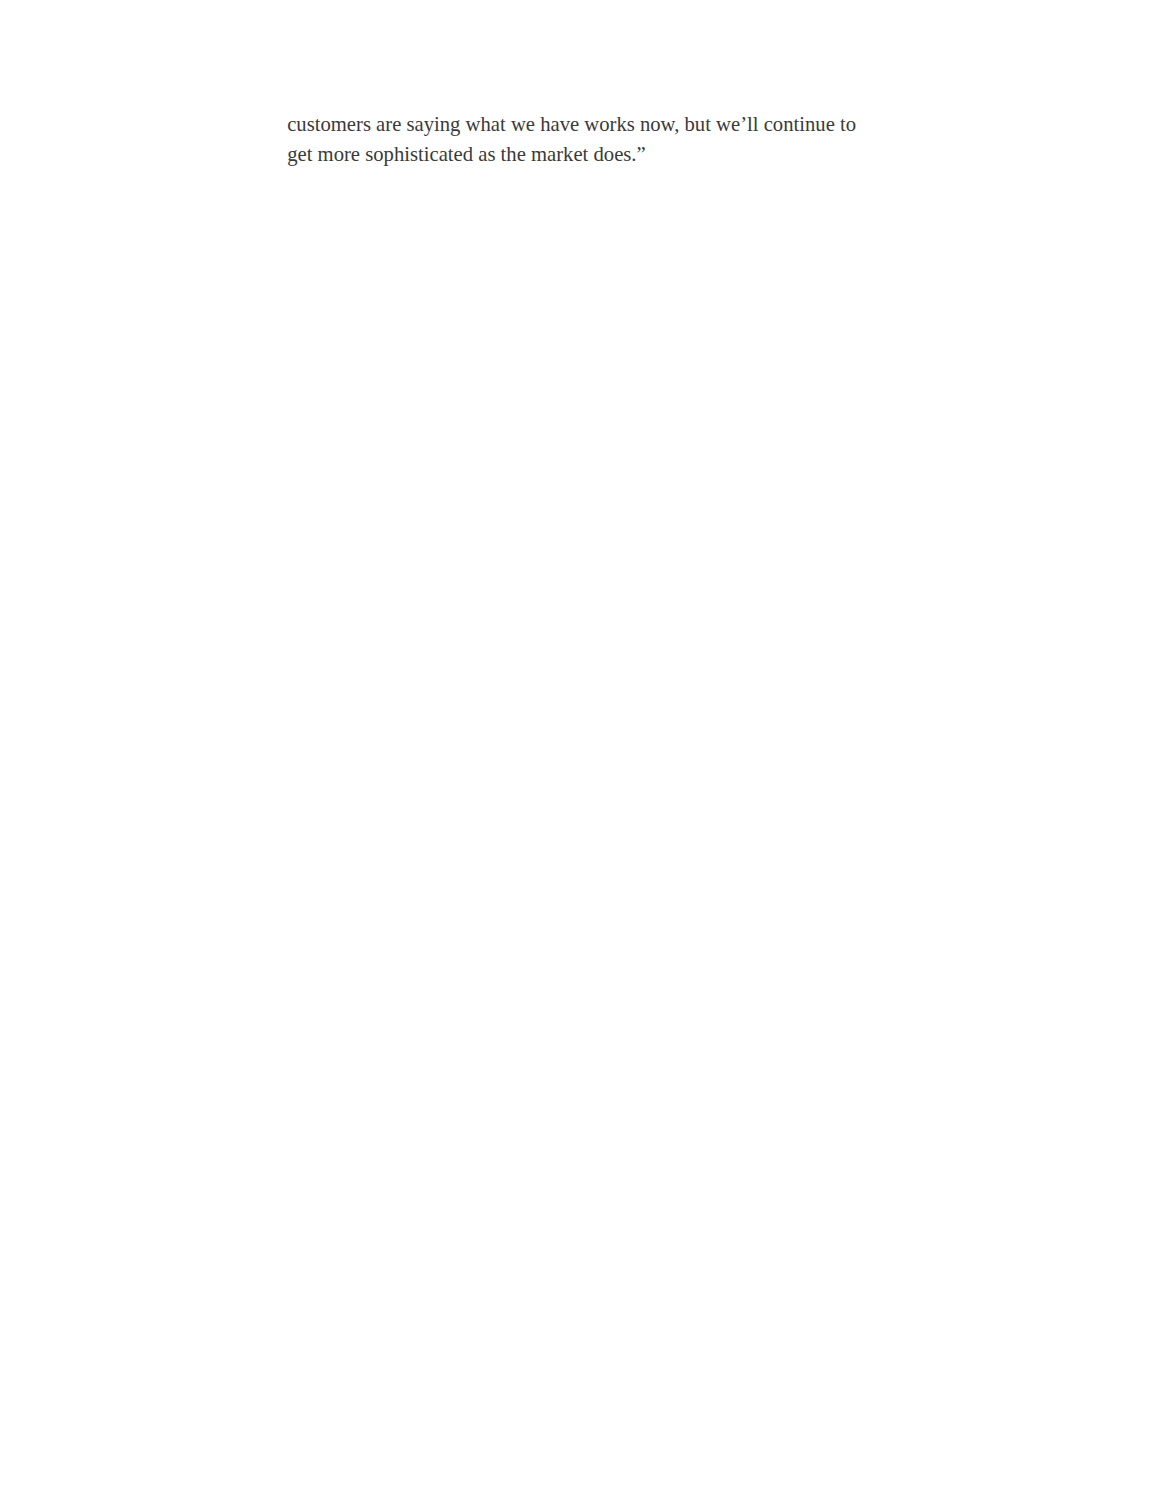customers are saying what we have works now, but we’ll continue to get more sophisticated as the market does.”